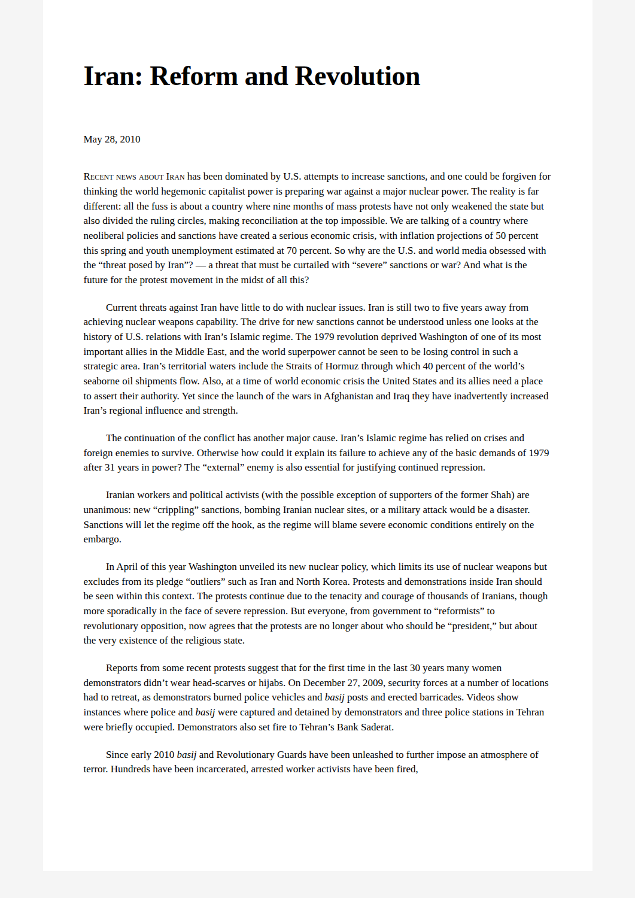Iran: Reform and Revolution
May 28, 2010
Recent news about Iran has been dominated by U.S. attempts to increase sanctions, and one could be forgiven for thinking the world hegemonic capitalist power is preparing war against a major nuclear power. The reality is far different: all the fuss is about a country where nine months of mass protests have not only weakened the state but also divided the ruling circles, making reconciliation at the top impossible. We are talking of a country where neoliberal policies and sanctions have created a serious economic crisis, with inflation projections of 50 percent this spring and youth unemployment estimated at 70 percent. So why are the U.S. and world media obsessed with the “threat posed by Iran”? — a threat that must be curtailed with “severe” sanctions or war? And what is the future for the protest movement in the midst of all this?
Current threats against Iran have little to do with nuclear issues. Iran is still two to five years away from achieving nuclear weapons capability. The drive for new sanctions cannot be understood unless one looks at the history of U.S. relations with Iran’s Islamic regime. The 1979 revolution deprived Washington of one of its most important allies in the Middle East, and the world superpower cannot be seen to be losing control in such a strategic area. Iran’s territorial waters include the Straits of Hormuz through which 40 percent of the world’s seaborne oil shipments flow. Also, at a time of world economic crisis the United States and its allies need a place to assert their authority. Yet since the launch of the wars in Afghanistan and Iraq they have inadvertently increased Iran’s regional influence and strength.
The continuation of the conflict has another major cause. Iran’s Islamic regime has relied on crises and foreign enemies to survive. Otherwise how could it explain its failure to achieve any of the basic demands of 1979 after 31 years in power? The “external” enemy is also essential for justifying continued repression.
Iranian workers and political activists (with the possible exception of supporters of the former Shah) are unanimous: new “crippling” sanctions, bombing Iranian nuclear sites, or a military attack would be a disaster. Sanctions will let the regime off the hook, as the regime will blame severe economic conditions entirely on the embargo.
In April of this year Washington unveiled its new nuclear policy, which limits its use of nuclear weapons but excludes from its pledge “outliers” such as Iran and North Korea. Protests and demonstrations inside Iran should be seen within this context. The protests continue due to the tenacity and courage of thousands of Iranians, though more sporadically in the face of severe repression. But everyone, from government to “reformists” to revolutionary opposition, now agrees that the protests are no longer about who should be “president,” but about the very existence of the religious state.
Reports from some recent protests suggest that for the first time in the last 30 years many women demonstrators didn’t wear head-scarves or hijabs. On December 27, 2009, security forces at a number of locations had to retreat, as demonstrators burned police vehicles and basij posts and erected barricades. Videos show instances where police and basij were captured and detained by demonstrators and three police stations in Tehran were briefly occupied. Demonstrators also set fire to Tehran’s Bank Saderat.
Since early 2010 basij and Revolutionary Guards have been unleashed to further impose an atmosphere of terror. Hundreds have been incarcerated, arrested worker activists have been fired,